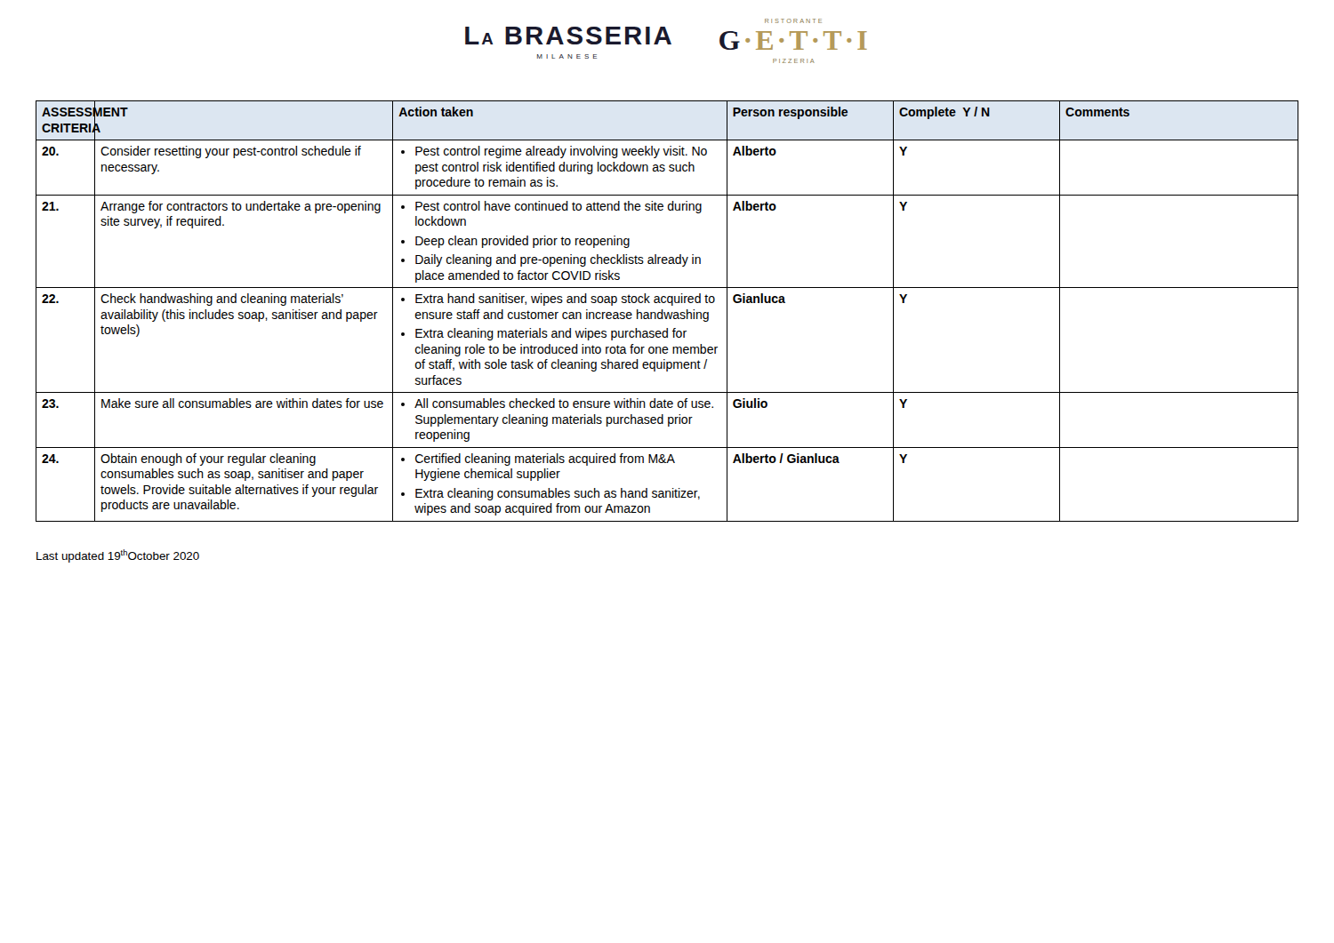LA BRASSERIA
MILANESE
RISTORANTE
G·E·T·T·I
PIZZERIA
| ASSESSMENT CRITERIA | | Action taken | Person responsible | Complete Y / N | Comments |
| --- | --- | --- | --- | --- | --- |
| 20. | Consider resetting your pest-control schedule if necessary. | Pest control regime already involving weekly visit. No pest control risk identified during lockdown as such procedure to remain as is. | Alberto | Y | |
| 21. | Arrange for contractors to undertake a pre-opening site survey, if required. | Pest control have continued to attend the site during lockdown Deep clean provided prior to reopening Daily cleaning and pre-opening checklists already in place amended to factor COVID risks | Alberto | Y | |
| 22. | Check handwashing and cleaning materials’ availability (this includes soap, sanitiser and paper towels) | Extra hand sanitiser, wipes and soap stock acquired to ensure staff and customer can increase handwashing Extra cleaning materials and wipes purchased for cleaning role to be introduced into rota for one member of staff, with sole task of cleaning shared equipment / surfaces | Gianluca | Y | |
| 23. | Make sure all consumables are within dates for use | All consumables checked to ensure within date of use. Supplementary cleaning materials purchased prior reopening | Giulio | Y | |
| 24. | Obtain enough of your regular cleaning consumables such as soap, sanitiser and paper towels. Provide suitable alternatives if your regular products are unavailable. | Certified cleaning materials acquired from M&A Hygiene chemical supplier Extra cleaning consumables such as hand sanitizer, wipes and soap acquired from our Amazon | Alberto / Gianluca | Y | |
Last updated 19thOctober 2020